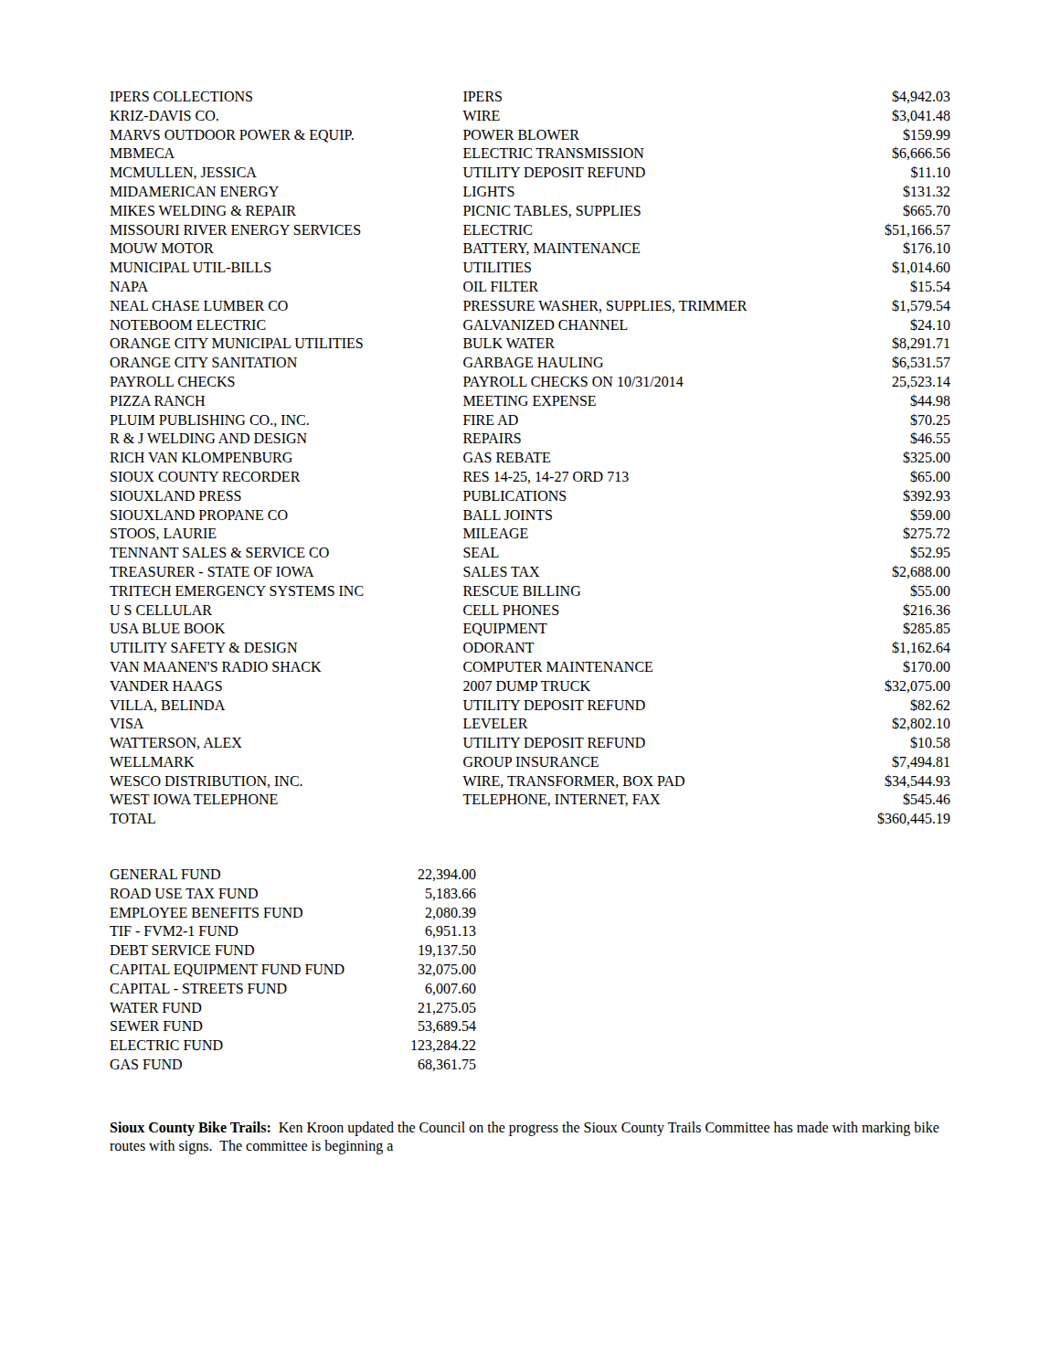| IPERS COLLECTIONS | IPERS | $4,942.03 |
| KRIZ-DAVIS CO. | WIRE | $3,041.48 |
| MARVS OUTDOOR POWER & EQUIP. | POWER BLOWER | $159.99 |
| MBMECA | ELECTRIC TRANSMISSION | $6,666.56 |
| MCMULLEN, JESSICA | UTILITY DEPOSIT REFUND | $11.10 |
| MIDAMERICAN ENERGY | LIGHTS | $131.32 |
| MIKES WELDING & REPAIR | PICNIC TABLES, SUPPLIES | $665.70 |
| MISSOURI RIVER ENERGY SERVICES | ELECTRIC | $51,166.57 |
| MOUW MOTOR | BATTERY, MAINTENANCE | $176.10 |
| MUNICIPAL UTIL-BILLS | UTILITIES | $1,014.60 |
| NAPA | OIL FILTER | $15.54 |
| NEAL CHASE LUMBER CO | PRESSURE WASHER, SUPPLIES, TRIMMER | $1,579.54 |
| NOTEBOOM ELECTRIC | GALVANIZED CHANNEL | $24.10 |
| ORANGE CITY MUNICIPAL UTILITIES | BULK WATER | $8,291.71 |
| ORANGE CITY SANITATION | GARBAGE HAULING | $6,531.57 |
| PAYROLL CHECKS | PAYROLL CHECKS ON 10/31/2014 | 25,523.14 |
| PIZZA RANCH | MEETING EXPENSE | $44.98 |
| PLUIM PUBLISHING CO., INC. | FIRE AD | $70.25 |
| R & J WELDING AND DESIGN | REPAIRS | $46.55 |
| RICH VAN KLOMPENBURG | GAS REBATE | $325.00 |
| SIOUX COUNTY RECORDER | RES 14-25, 14-27 ORD 713 | $65.00 |
| SIOUXLAND PRESS | PUBLICATIONS | $392.93 |
| SIOUXLAND PROPANE CO | BALL JOINTS | $59.00 |
| STOOS, LAURIE | MILEAGE | $275.72 |
| TENNANT SALES & SERVICE CO | SEAL | $52.95 |
| TREASURER - STATE OF IOWA | SALES TAX | $2,688.00 |
| TRITECH EMERGENCY SYSTEMS INC | RESCUE BILLING | $55.00 |
| U S CELLULAR | CELL PHONES | $216.36 |
| USA BLUE BOOK | EQUIPMENT | $285.85 |
| UTILITY SAFETY & DESIGN | ODORANT | $1,162.64 |
| VAN MAANEN'S RADIO SHACK | COMPUTER MAINTENANCE | $170.00 |
| VANDER HAAGS | 2007 DUMP TRUCK | $32,075.00 |
| VILLA, BELINDA | UTILITY DEPOSIT REFUND | $82.62 |
| VISA | LEVELER | $2,802.10 |
| WATTERSON, ALEX | UTILITY DEPOSIT REFUND | $10.58 |
| WELLMARK | GROUP INSURANCE | $7,494.81 |
| WESCO DISTRIBUTION, INC. | WIRE, TRANSFORMER, BOX PAD | $34,544.93 |
| WEST IOWA TELEPHONE | TELEPHONE, INTERNET, FAX | $545.46 |
| TOTAL | | $360,445.19 |
| GENERAL FUND | 22,394.00 |
| ROAD USE TAX FUND | 5,183.66 |
| EMPLOYEE BENEFITS FUND | 2,080.39 |
| TIF - FVM2-1 FUND | 6,951.13 |
| DEBT SERVICE FUND | 19,137.50 |
| CAPITAL EQUIPMENT FUND FUND | 32,075.00 |
| CAPITAL - STREETS FUND | 6,007.60 |
| WATER FUND | 21,275.05 |
| SEWER FUND | 53,689.54 |
| ELECTRIC FUND | 123,284.22 |
| GAS FUND | 68,361.75 |
Sioux County Bike Trails: Ken Kroon updated the Council on the progress the Sioux County Trails Committee has made with marking bike routes with signs. The committee is beginning a